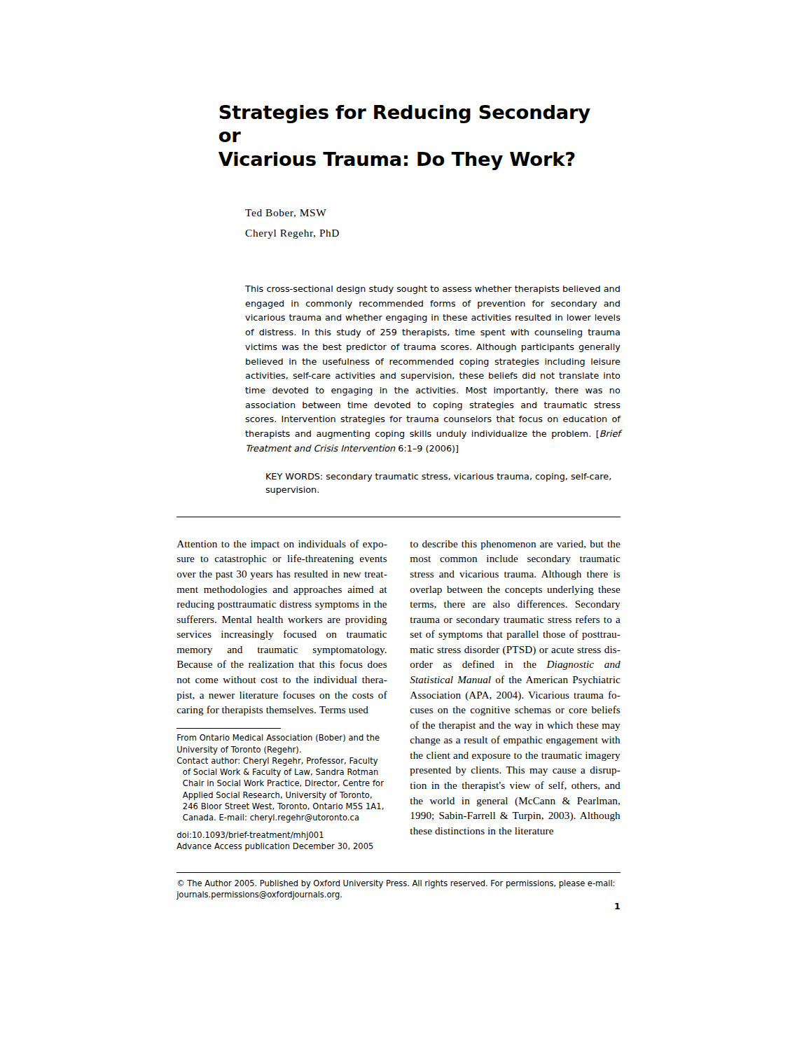Strategies for Reducing Secondary or
Vicarious Trauma: Do They Work?
Ted Bober, MSW
Cheryl Regehr, PhD
This cross-sectional design study sought to assess whether therapists believed and engaged in commonly recommended forms of prevention for secondary and vicarious trauma and whether engaging in these activities resulted in lower levels of distress. In this study of 259 therapists, time spent with counseling trauma victims was the best predictor of trauma scores. Although participants generally believed in the usefulness of recommended coping strategies including leisure activities, self-care activities and supervision, these beliefs did not translate into time devoted to engaging in the activities. Most importantly, there was no association between time devoted to coping strategies and traumatic stress scores. Intervention strategies for trauma counselors that focus on education of therapists and augmenting coping skills unduly individualize the problem. [Brief Treatment and Crisis Intervention 6:1–9 (2006)]
KEY WORDS: secondary traumatic stress, vicarious trauma, coping, self-care, supervision.
Attention to the impact on individuals of exposure to catastrophic or life-threatening events over the past 30 years has resulted in new treatment methodologies and approaches aimed at reducing posttraumatic distress symptoms in the sufferers. Mental health workers are providing services increasingly focused on traumatic memory and traumatic symptomatology. Because of the realization that this focus does not come without cost to the individual therapist, a newer literature focuses on the costs of caring for therapists themselves. Terms used
From Ontario Medical Association (Bober) and the University of Toronto (Regehr).
Contact author: Cheryl Regehr, Professor, Faculty of Social Work & Faculty of Law, Sandra Rotman Chair in Social Work Practice, Director, Centre for Applied Social Research, University of Toronto, 246 Bloor Street West, Toronto, Ontario M5S 1A1, Canada. E-mail: cheryl.regehr@utoronto.ca
doi:10.1093/brief-treatment/mhj001
Advance Access publication December 30, 2005
to describe this phenomenon are varied, but the most common include secondary traumatic stress and vicarious trauma. Although there is overlap between the concepts underlying these terms, there are also differences. Secondary trauma or secondary traumatic stress refers to a set of symptoms that parallel those of posttraumatic stress disorder (PTSD) or acute stress disorder as defined in the Diagnostic and Statistical Manual of the American Psychiatric Association (APA, 2004). Vicarious trauma focuses on the cognitive schemas or core beliefs of the therapist and the way in which these may change as a result of empathic engagement with the client and exposure to the traumatic imagery presented by clients. This may cause a disruption in the therapist's view of self, others, and the world in general (McCann & Pearlman, 1990; Sabin-Farrell & Turpin, 2003). Although these distinctions in the literature
© The Author 2005. Published by Oxford University Press. All rights reserved. For permissions, please e-mail: journals.permissions@oxfordjournals.org.
1